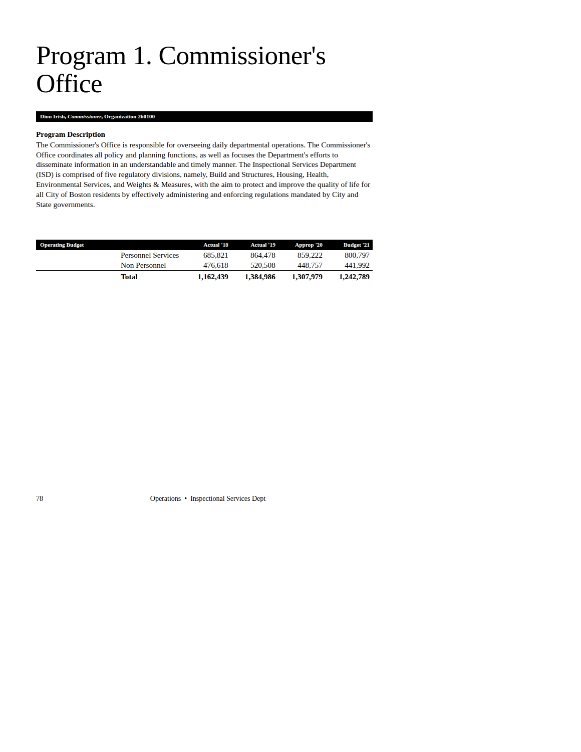Program 1. Commissioner's Office
Dion Irish, Commissioner, Organization 260100
Program Description
The Commissioner's Office is responsible for overseeing daily departmental operations. The Commissioner's Office coordinates all policy and planning functions, as well as focuses the Department's efforts to disseminate information in an understandable and timely manner. The Inspectional Services Department (ISD) is comprised of five regulatory divisions, namely, Build and Structures, Housing, Health, Environmental Services, and Weights & Measures, with the aim to protect and improve the quality of life for all City of Boston residents by effectively administering and enforcing regulations mandated by City and State governments.
| Operating Budget | Actual '18 | Actual '19 | Approp '20 | Budget '21 |
| --- | --- | --- | --- | --- |
| | Personnel Services | 685,821 | 864,478 | 859,222 | 800,797 |
| | Non Personnel | 476,618 | 520,508 | 448,757 | 441,992 |
| | Total | 1,162,439 | 1,384,986 | 1,307,979 | 1,242,789 |
78
Operations • Inspectional Services Dept